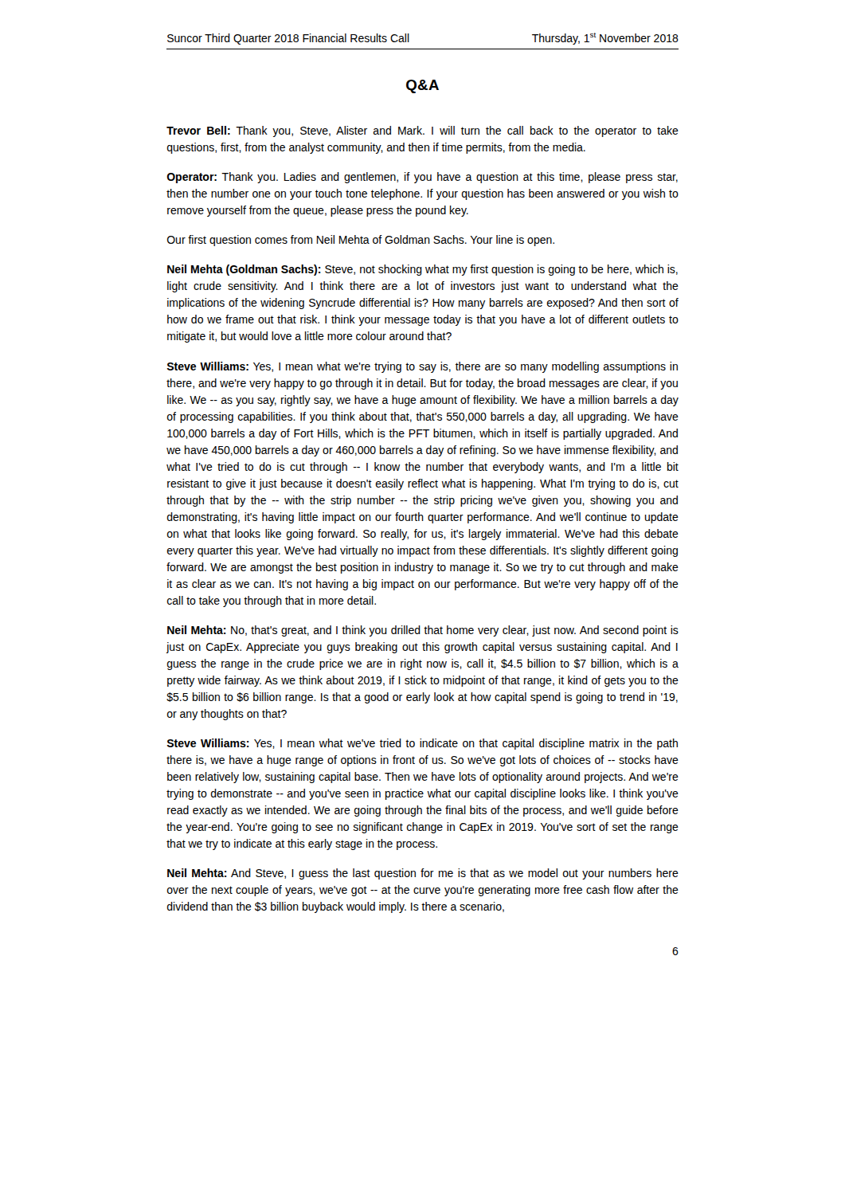Suncor Third Quarter 2018 Financial Results Call
Thursday, 1st November 2018
Q&A
Trevor Bell: Thank you, Steve, Alister and Mark. I will turn the call back to the operator to take questions, first, from the analyst community, and then if time permits, from the media.
Operator: Thank you. Ladies and gentlemen, if you have a question at this time, please press star, then the number one on your touch tone telephone. If your question has been answered or you wish to remove yourself from the queue, please press the pound key.
Our first question comes from Neil Mehta of Goldman Sachs. Your line is open.
Neil Mehta (Goldman Sachs): Steve, not shocking what my first question is going to be here, which is, light crude sensitivity. And I think there are a lot of investors just want to understand what the implications of the widening Syncrude differential is? How many barrels are exposed? And then sort of how do we frame out that risk. I think your message today is that you have a lot of different outlets to mitigate it, but would love a little more colour around that?
Steve Williams: Yes, I mean what we're trying to say is, there are so many modelling assumptions in there, and we're very happy to go through it in detail. But for today, the broad messages are clear, if you like. We -- as you say, rightly say, we have a huge amount of flexibility. We have a million barrels a day of processing capabilities. If you think about that, that's 550,000 barrels a day, all upgrading. We have 100,000 barrels a day of Fort Hills, which is the PFT bitumen, which in itself is partially upgraded. And we have 450,000 barrels a day or 460,000 barrels a day of refining. So we have immense flexibility, and what I've tried to do is cut through -- I know the number that everybody wants, and I'm a little bit resistant to give it just because it doesn't easily reflect what is happening. What I'm trying to do is, cut through that by the -- with the strip number -- the strip pricing we've given you, showing you and demonstrating, it's having little impact on our fourth quarter performance. And we'll continue to update on what that looks like going forward. So really, for us, it's largely immaterial. We've had this debate every quarter this year. We've had virtually no impact from these differentials. It's slightly different going forward. We are amongst the best position in industry to manage it. So we try to cut through and make it as clear as we can. It's not having a big impact on our performance. But we're very happy off of the call to take you through that in more detail.
Neil Mehta: No, that's great, and I think you drilled that home very clear, just now. And second point is just on CapEx. Appreciate you guys breaking out this growth capital versus sustaining capital. And I guess the range in the crude price we are in right now is, call it, $4.5 billion to $7 billion, which is a pretty wide fairway. As we think about 2019, if I stick to midpoint of that range, it kind of gets you to the $5.5 billion to $6 billion range. Is that a good or early look at how capital spend is going to trend in '19, or any thoughts on that?
Steve Williams: Yes, I mean what we've tried to indicate on that capital discipline matrix in the path there is, we have a huge range of options in front of us. So we've got lots of choices of -- stocks have been relatively low, sustaining capital base. Then we have lots of optionality around projects. And we're trying to demonstrate -- and you've seen in practice what our capital discipline looks like. I think you've read exactly as we intended. We are going through the final bits of the process, and we'll guide before the year-end. You're going to see no significant change in CapEx in 2019. You've sort of set the range that we try to indicate at this early stage in the process.
Neil Mehta: And Steve, I guess the last question for me is that as we model out your numbers here over the next couple of years, we've got -- at the curve you're generating more free cash flow after the dividend than the $3 billion buyback would imply. Is there a scenario,
6